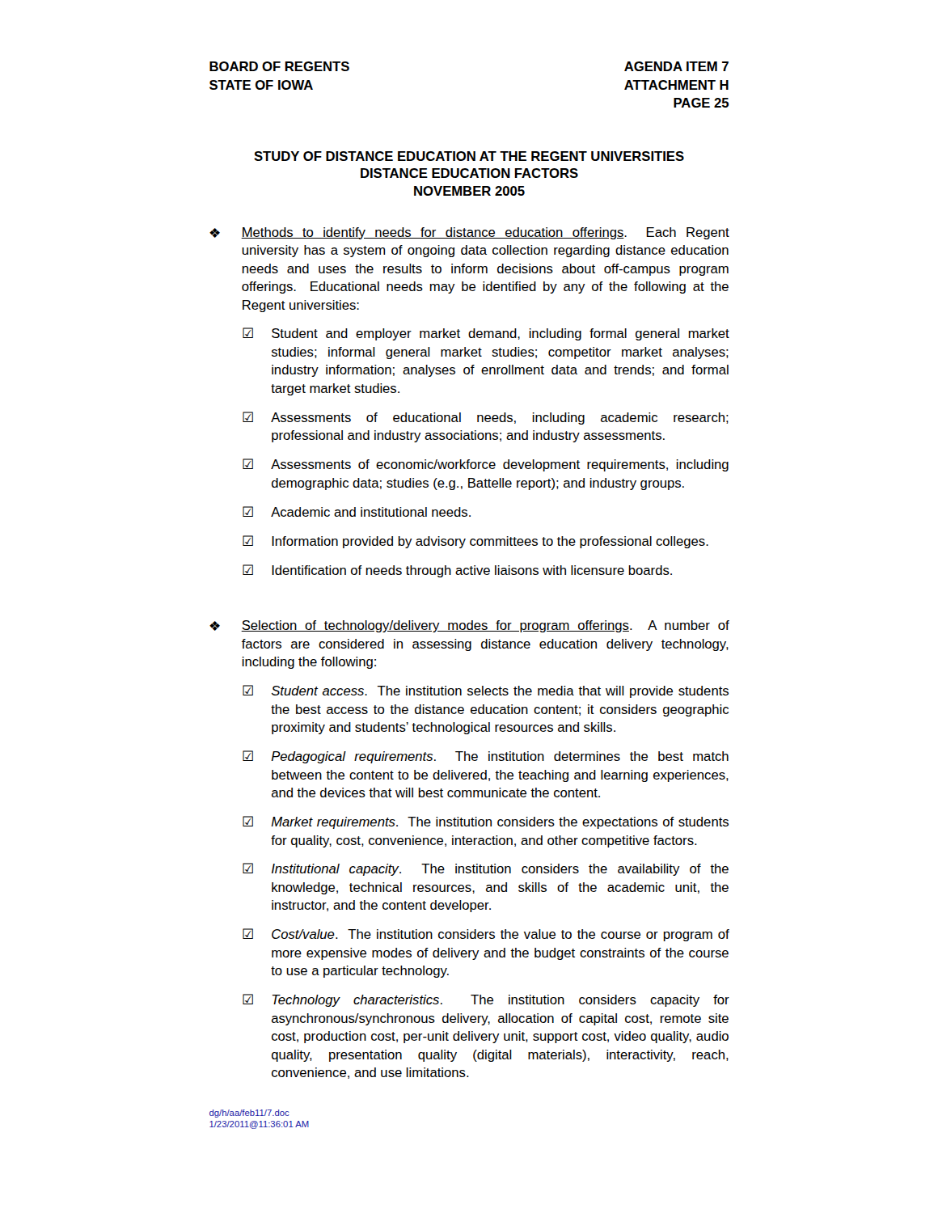BOARD OF REGENTS STATE OF IOWA
AGENDA ITEM 7 ATTACHMENT H PAGE 25
STUDY OF DISTANCE EDUCATION AT THE REGENT UNIVERSITIES
DISTANCE EDUCATION FACTORS
NOVEMBER 2005
❖
Methods to identify needs for distance education offerings. Each Regent university has a system of ongoing data collection regarding distance education needs and uses the results to inform decisions about off-campus program offerings. Educational needs may be identified by any of the following at the Regent universities:
☑
Student and employer market demand, including formal general market studies; informal general market studies; competitor market analyses; industry information; analyses of enrollment data and trends; and formal target market studies.
☑
Assessments of educational needs, including academic research; professional and industry associations; and industry assessments.
☑
Assessments of economic/workforce development requirements, including demographic data; studies (e.g., Battelle report); and industry groups.
☑
Academic and institutional needs.
☑
Information provided by advisory committees to the professional colleges.
☑
Identification of needs through active liaisons with licensure boards.
❖
Selection of technology/delivery modes for program offerings. A number of factors are considered in assessing distance education delivery technology, including the following:
☑
Student access. The institution selects the media that will provide students the best access to the distance education content; it considers geographic proximity and students’ technological resources and skills.
☑
Pedagogical requirements. The institution determines the best match between the content to be delivered, the teaching and learning experiences, and the devices that will best communicate the content.
☑
Market requirements. The institution considers the expectations of students for quality, cost, convenience, interaction, and other competitive factors.
☑
Institutional capacity. The institution considers the availability of the knowledge, technical resources, and skills of the academic unit, the instructor, and the content developer.
☑
Cost/value. The institution considers the value to the course or program of more expensive modes of delivery and the budget constraints of the course to use a particular technology.
☑
Technology characteristics. The institution considers capacity for asynchronous/synchronous delivery, allocation of capital cost, remote site cost, production cost, per-unit delivery unit, support cost, video quality, audio quality, presentation quality (digital materials), interactivity, reach, convenience, and use limitations.
dg/h/aa/feb11/7.doc
1/23/2011@11:36:01 AM